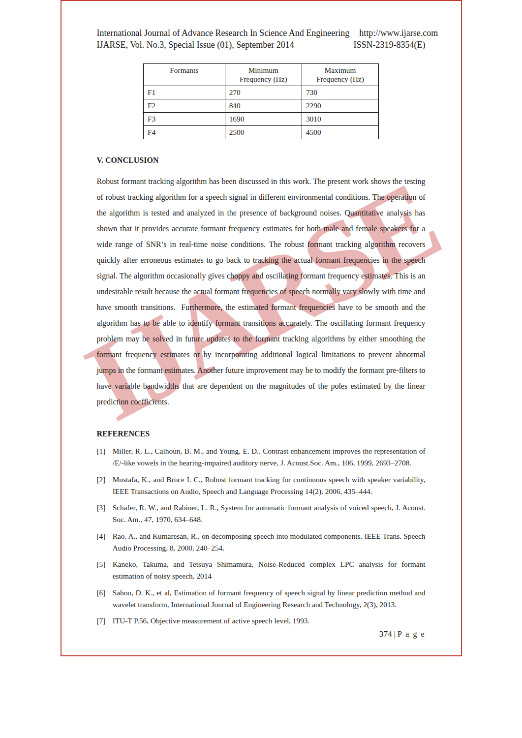IJARSE
International Journal of Advance Research In Science And Engineering
http://www.ijarse.com
IJARSE, Vol. No.3, Special Issue (01), September 2014
ISSN-2319-8354(E)
| Formants | Minimum Frequency (Hz) | Maximum Frequency (Hz) |
| --- | --- | --- |
| F1 | 270 | 730 |
| F2 | 840 | 2290 |
| F3 | 1690 | 3010 |
| F4 | 2500 | 4500 |
V. CONCLUSION
Robust formant tracking algorithm has been discussed in this work. The present work shows the testing of robust tracking algorithm for a speech signal in different environmental conditions. The operation of the algorithm is tested and analyzed in the presence of background noises. Quantitative analysis has shown that it provides accurate formant frequency estimates for both male and female speakers for a wide range of SNR’s in real-time noise conditions. The robust formant tracking algorithm recovers quickly after erroneous estimates to go back to tracking the actual formant frequencies in the speech signal. The algorithm occasionally gives choppy and oscillating formant frequency estimates. This is an undesirable result because the actual formant frequencies of speech normally vary slowly with time and have smooth transitions. Furthermore, the estimated formant frequencies have to be smooth and the algorithm has to be able to identify formant transitions accurately. The oscillating formant frequency problem may be solved in future updates to the formant tracking algorithms by either smoothing the formant frequency estimates or by incorporating additional logical limitations to prevent abnormal jumps in the formant estimates. Another future improvement may be to modify the formant pre-filters to have variable bandwidths that are dependent on the magnitudes of the poles estimated by the linear prediction coefficients.
REFERENCES
[1] Miller, R. L., Calhoun, B. M., and Young, E. D., Contrast enhancement improves the representation of /E/-like vowels in the hearing-impaired auditory nerve, J. Acoust.Soc. Am., 106, 1999, 2693–2708.
[2] Mustafa, K., and Bruce I. C., Robust formant tracking for continuous speech with speaker variability, IEEE Transactions on Audio, Speech and Language Processing 14(2), 2006, 435–444.
[3] Schafer, R. W., and Rabiner, L. R., System for automatic formant analysis of voiced speech, J. Acoust. Soc. Am., 47, 1970, 634–648.
[4] Rao, A., and Kumaresan, R., on decomposing speech into modulated components, IEEE Trans. Speech Audio Processing, 8, 2000, 240–254.
[5] Kaneko, Takuma, and Tetsuya Shimamura, Noise-Reduced complex LPC analysis for formant estimation of noisy speech, 2014
[6] Sahoo, D. K., et al, Estimation of formant frequency of speech signal by linear prediction method and wavelet transform, International Journal of Engineering Research and Technology, 2(3), 2013.
[7] ITU-T P.56, Objective measurement of active speech level, 1993.
374 | P a g e